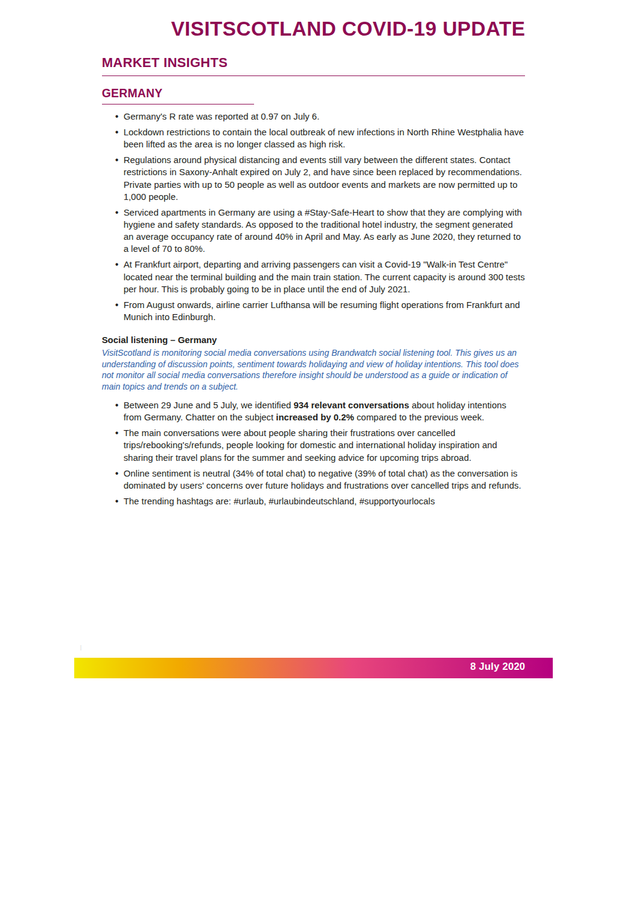VisitScotland Covid-19 Update
Market Insights
Germany
Germany's R rate was reported at 0.97 on July 6.
Lockdown restrictions to contain the local outbreak of new infections in North Rhine Westphalia have been lifted as the area is no longer classed as high risk.
Regulations around physical distancing and events still vary between the different states. Contact restrictions in Saxony-Anhalt expired on July 2, and have since been replaced by recommendations. Private parties with up to 50 people as well as outdoor events and markets are now permitted up to 1,000 people.
Serviced apartments in Germany are using a #Stay-Safe-Heart to show that they are complying with hygiene and safety standards. As opposed to the traditional hotel industry, the segment generated an average occupancy rate of around 40% in April and May. As early as June 2020, they returned to a level of 70 to 80%.
At Frankfurt airport, departing and arriving passengers can visit a Covid-19 "Walk-in Test Centre" located near the terminal building and the main train station. The current capacity is around 300 tests per hour. This is probably going to be in place until the end of July 2021.
From August onwards, airline carrier Lufthansa will be resuming flight operations from Frankfurt and Munich into Edinburgh.
Social listening – Germany
VisitScotland is monitoring social media conversations using Brandwatch social listening tool. This gives us an understanding of discussion points, sentiment towards holidaying and view of holiday intentions. This tool does not monitor all social media conversations therefore insight should be understood as a guide or indication of main topics and trends on a subject.
Between 29 June and 5 July, we identified 934 relevant conversations about holiday intentions from Germany. Chatter on the subject increased by 0.2% compared to the previous week.
The main conversations were about people sharing their frustrations over cancelled trips/rebooking's/refunds, people looking for domestic and international holiday inspiration and sharing their travel plans for the summer and seeking advice for upcoming trips abroad.
Online sentiment is neutral (34% of total chat) to negative (39% of total chat) as the conversation is dominated by users' concerns over future holidays and frustrations over cancelled trips and refunds.
The trending hashtags are: #urlaub, #urlaubindeutschland, #supportyourlocals
|
8 July 2020